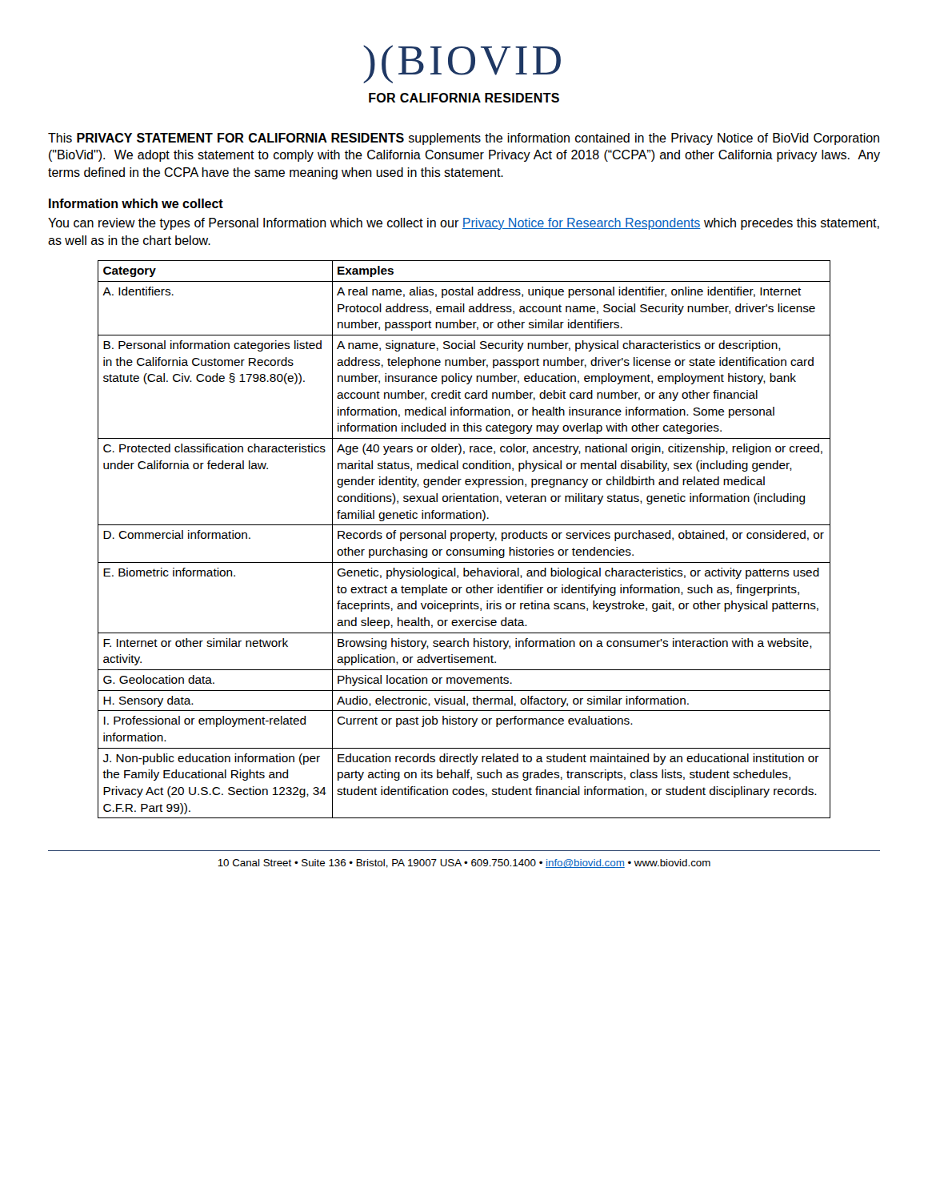)(BIOVID
FOR CALIFORNIA RESIDENTS
This PRIVACY STATEMENT FOR CALIFORNIA RESIDENTS supplements the information contained in the Privacy Notice of BioVid Corporation ("BioVid"). We adopt this statement to comply with the California Consumer Privacy Act of 2018 (“CCPA”) and other California privacy laws. Any terms defined in the CCPA have the same meaning when used in this statement.
Information which we collect
You can review the types of Personal Information which we collect in our Privacy Notice for Research Respondents which precedes this statement, as well as in the chart below.
| Category | Examples |
| --- | --- |
| A. Identifiers. | A real name, alias, postal address, unique personal identifier, online identifier, Internet Protocol address, email address, account name, Social Security number, driver's license number, passport number, or other similar identifiers. |
| B. Personal information categories listed in the California Customer Records statute (Cal. Civ. Code § 1798.80(e)). | A name, signature, Social Security number, physical characteristics or description, address, telephone number, passport number, driver's license or state identification card number, insurance policy number, education, employment, employment history, bank account number, credit card number, debit card number, or any other financial information, medical information, or health insurance information. Some personal information included in this category may overlap with other categories. |
| C. Protected classification characteristics under California or federal law. | Age (40 years or older), race, color, ancestry, national origin, citizenship, religion or creed, marital status, medical condition, physical or mental disability, sex (including gender, gender identity, gender expression, pregnancy or childbirth and related medical conditions), sexual orientation, veteran or military status, genetic information (including familial genetic information). |
| D. Commercial information. | Records of personal property, products or services purchased, obtained, or considered, or other purchasing or consuming histories or tendencies. |
| E. Biometric information. | Genetic, physiological, behavioral, and biological characteristics, or activity patterns used to extract a template or other identifier or identifying information, such as, fingerprints, faceprints, and voiceprints, iris or retina scans, keystroke, gait, or other physical patterns, and sleep, health, or exercise data. |
| F. Internet or other similar network activity. | Browsing history, search history, information on a consumer's interaction with a website, application, or advertisement. |
| G. Geolocation data. | Physical location or movements. |
| H. Sensory data. | Audio, electronic, visual, thermal, olfactory, or similar information. |
| I. Professional or employment-related information. | Current or past job history or performance evaluations. |
| J. Non-public education information (per the Family Educational Rights and Privacy Act (20 U.S.C. Section 1232g, 34 C.F.R. Part 99)). | Education records directly related to a student maintained by an educational institution or party acting on its behalf, such as grades, transcripts, class lists, student schedules, student identification codes, student financial information, or student disciplinary records. |
10 Canal Street • Suite 136 • Bristol, PA 19007 USA • 609.750.1400 • info@biovid.com • www.biovid.com